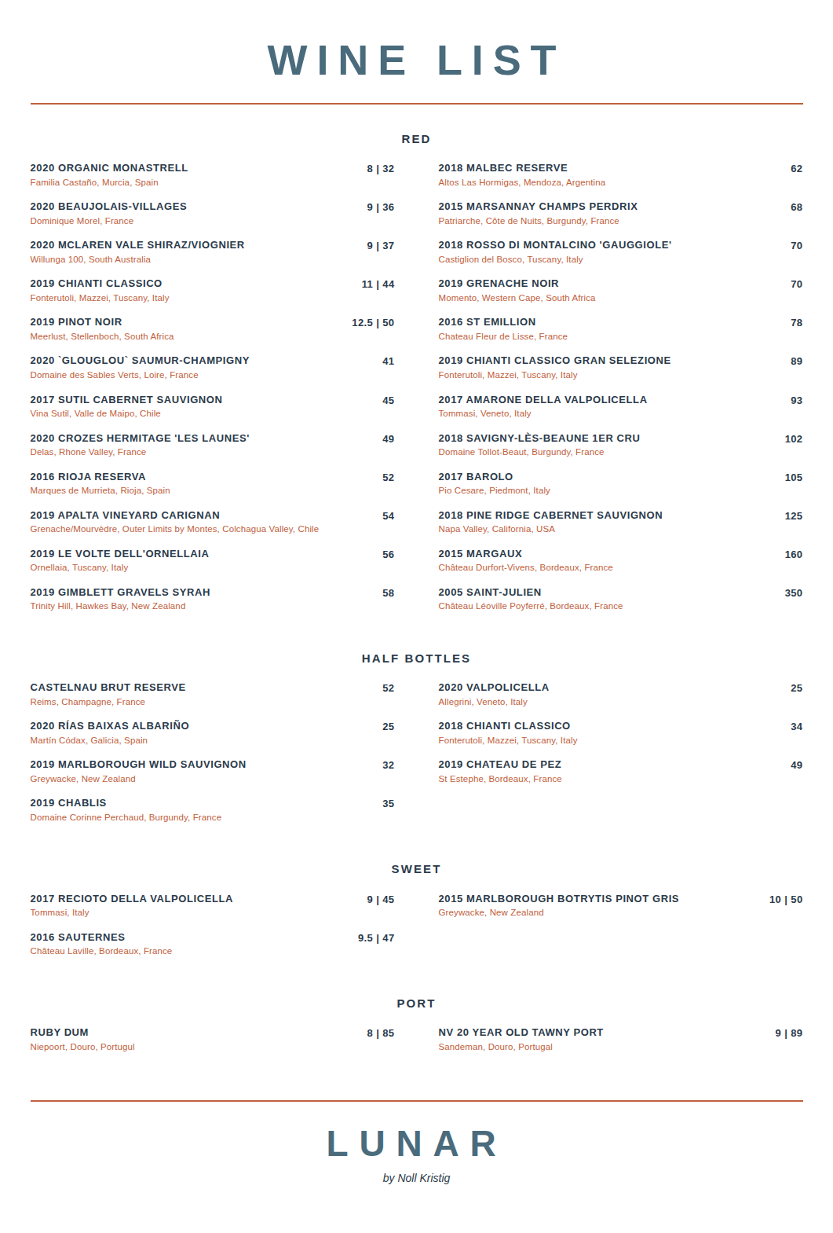Wine List
Red
2020 Organic Monastrell
Familia Castaño, Murcia, Spain
8 | 32
2020 Beaujolais-Villages
Dominique Morel, France
9 | 36
2020 McLaren Vale Shiraz/Viognier
Willunga 100, South Australia
9 | 37
2019 Chianti Classico
Fonterutoli, Mazzei, Tuscany, Italy
11 | 44
2019 Pinot Noir
Meerlust, Stellenboch, South Africa
12.5 | 50
2020 `Glouglou` Saumur-Champigny
Domaine des Sables Verts, Loire, France
41
2017 Sutil Cabernet Sauvignon
Vina Sutil, Valle de Maipo, Chile
45
2020 Crozes Hermitage 'Les Launes'
Delas, Rhone Valley, France
49
2016 Rioja Reserva
Marques de Murrieta, Rioja, Spain
52
2019 Apalta Vineyard Carignan
Grenache/Mourvèdre, Outer Limits by Montes, Colchagua Valley, Chile
54
2019 Le Volte Dell'Ornellaia
Ornellaia, Tuscany, Italy
56
2019 Gimblett Gravels Syrah
Trinity Hill, Hawkes Bay, New Zealand
58
2018 Malbec Reserve
Altos Las Hormigas, Mendoza, Argentina
62
2015 Marsannay Champs Perdrix
Patriarche, Côte de Nuits, Burgundy, France
68
2018 Rosso di Montalcino 'Gauggiole'
Castiglion del Bosco, Tuscany, Italy
70
2019 Grenache Noir
Momento, Western Cape, South Africa
70
2016 St Emillion
Chateau Fleur de Lisse, France
78
2019 Chianti Classico Gran Selezione
Fonterutoli, Mazzei, Tuscany, Italy
89
2017 Amarone Della Valpolicella
Tommasi, Veneto, Italy
93
2018 Savigny-Lès-Beaune 1er Cru
Domaine Tollot-Beaut, Burgundy, France
102
2017 Barolo
Pio Cesare, Piedmont, Italy
105
2018 Pine Ridge Cabernet Sauvignon
Napa Valley, California, USA
125
2015 Margaux
Château Durfort-Vivens, Bordeaux, France
160
2005 Saint-Julien
Château Léoville Poyferré, Bordeaux, France
350
Half Bottles
Castelnau Brut Reserve
Reims, Champagne, France
52
2020 Rías Baixas Albariño
Martín Códax, Galicia, Spain
25
2019 Marlborough Wild Sauvignon
Greywacke, New Zealand
32
2019 Chablis
Domaine Corinne Perchaud, Burgundy, France
35
2020 Valpolicella
Allegrini, Veneto, Italy
25
2018 Chianti Classico
Fonterutoli, Mazzei, Tuscany, Italy
34
2019 Chateau de Pez
St Estephe, Bordeaux, France
49
Sweet
2017 Recioto Della Valpolicella
Tommasi, Italy
9 | 45
2016 Sauternes
Château Laville, Bordeaux, France
9.5 | 47
2015 Marlborough Botrytis Pinot Gris
Greywacke, New Zealand
10 | 50
Port
Ruby Dum
Niepoort, Douro, Portugul
8 | 85
NV 20 Year Old Tawny Port
Sandeman, Douro, Portugal
9 | 89
Lunar
by Noll Kristig